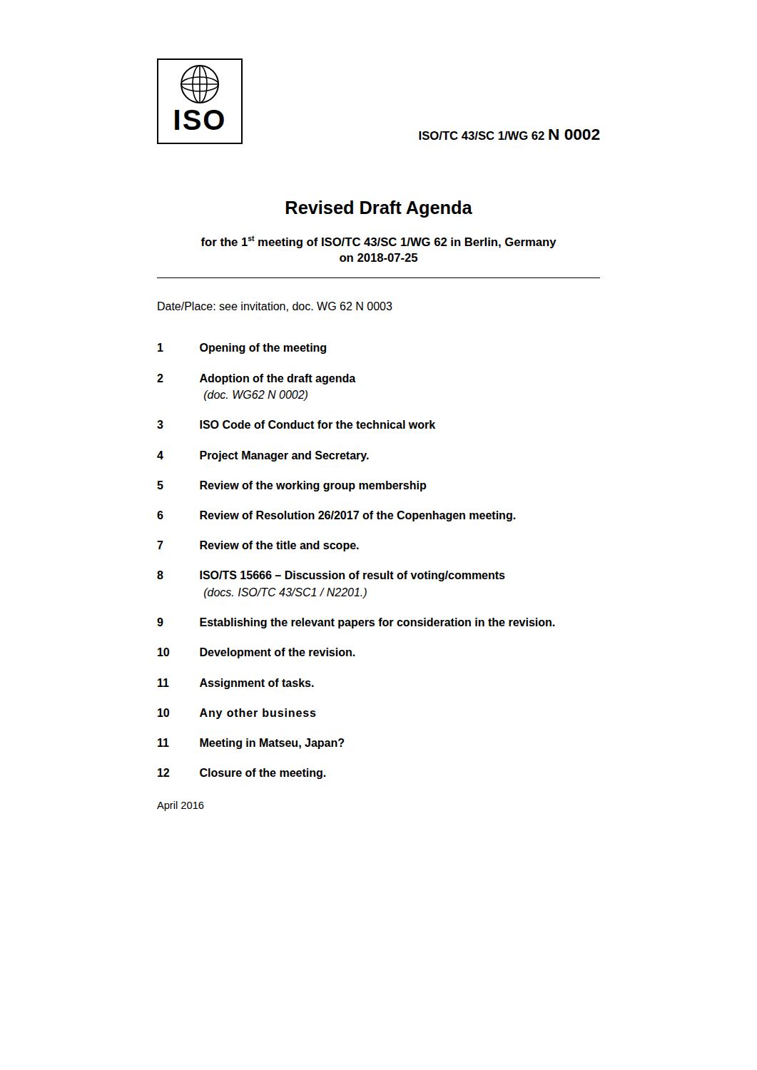ISO
ISO/TC 43/SC 1/WG 62 N 0002
Revised Draft Agenda
for the 1st meeting of ISO/TC 43/SC 1/WG 62 in Berlin, Germany
on 2018-07-25
Date/Place: see invitation, doc. WG 62 N 0003
| 1 | Opening of the meeting |
| 2 | Adoption of the draft agenda (doc. WG62 N 0002) |
| 3 | ISO Code of Conduct for the technical work |
| 4 | Project Manager and Secretary. |
| 5 | Review of the working group membership |
| 6 | Review of Resolution 26/2017 of the Copenhagen meeting. |
| 7 | Review of the title and scope. |
| 8 | ISO/TS 15666 – Discussion of result of voting/comments (docs. ISO/TC 43/SC1 / N2201.) |
| 9 | Establishing the relevant papers for consideration in the revision. |
| 10 | Development of the revision. |
| 11 | Assignment of tasks. |
| 10 | Any other business |
| 11 | Meeting in Matseu, Japan? |
| 12 | Closure of the meeting. |
April 2016